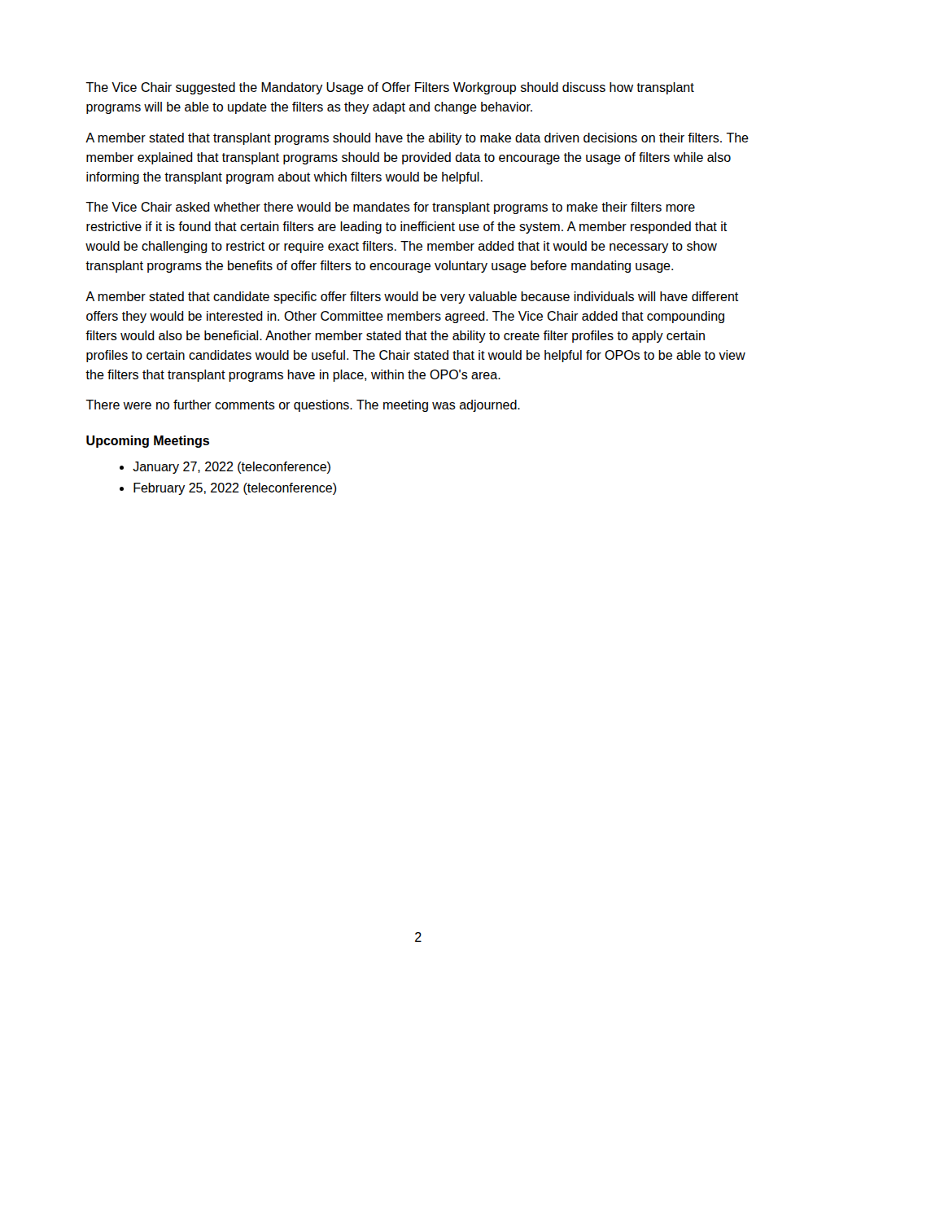The Vice Chair suggested the Mandatory Usage of Offer Filters Workgroup should discuss how transplant programs will be able to update the filters as they adapt and change behavior.
A member stated that transplant programs should have the ability to make data driven decisions on their filters. The member explained that transplant programs should be provided data to encourage the usage of filters while also informing the transplant program about which filters would be helpful.
The Vice Chair asked whether there would be mandates for transplant programs to make their filters more restrictive if it is found that certain filters are leading to inefficient use of the system. A member responded that it would be challenging to restrict or require exact filters. The member added that it would be necessary to show transplant programs the benefits of offer filters to encourage voluntary usage before mandating usage.
A member stated that candidate specific offer filters would be very valuable because individuals will have different offers they would be interested in. Other Committee members agreed. The Vice Chair added that compounding filters would also be beneficial. Another member stated that the ability to create filter profiles to apply certain profiles to certain candidates would be useful. The Chair stated that it would be helpful for OPOs to be able to view the filters that transplant programs have in place, within the OPO's area.
There were no further comments or questions. The meeting was adjourned.
Upcoming Meetings
January 27, 2022 (teleconference)
February 25, 2022 (teleconference)
2